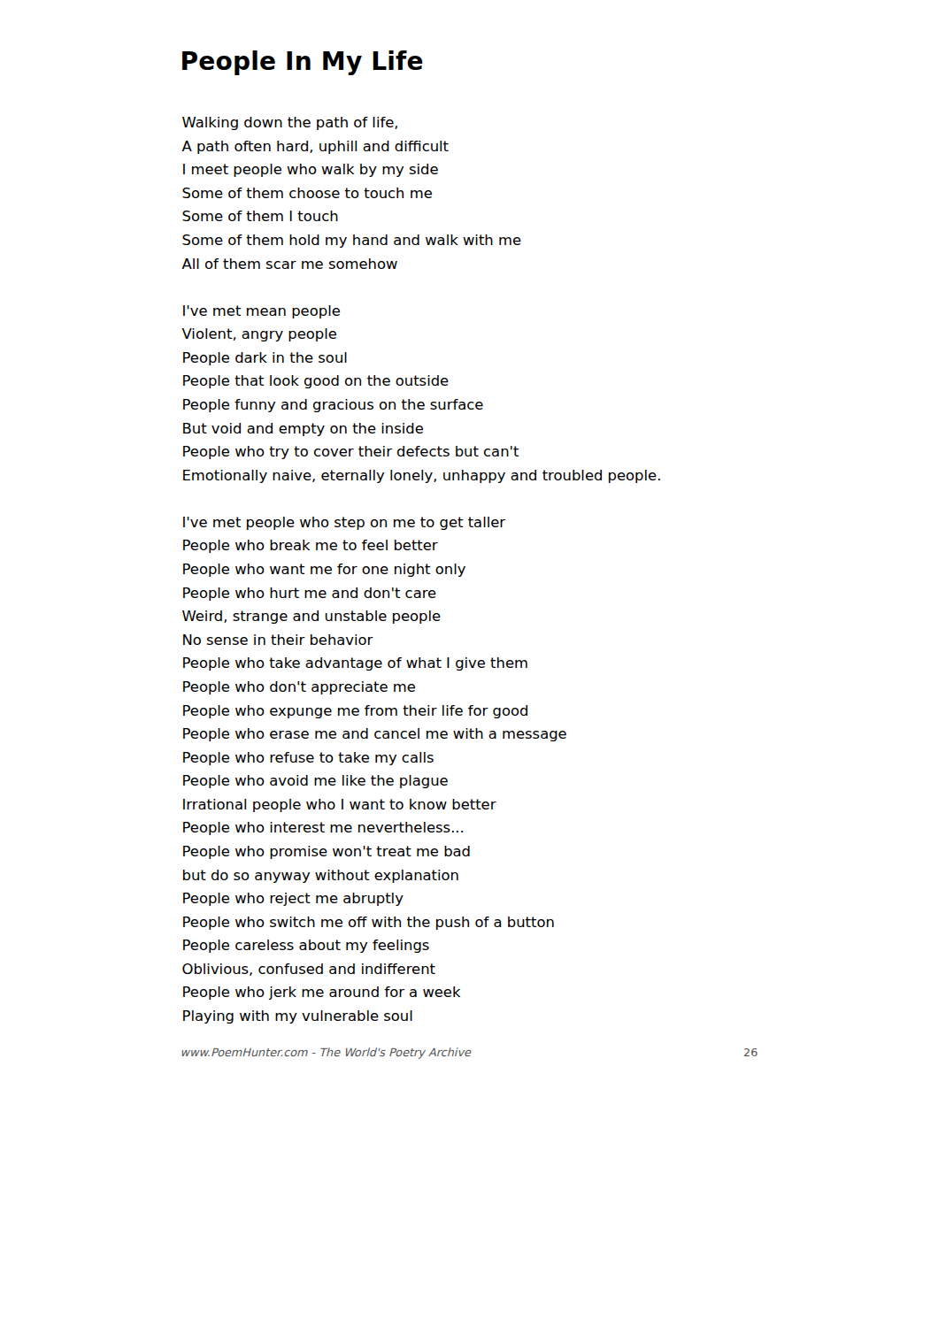People In My Life
Walking down the path of life,
A path often hard, uphill and difficult
I meet people who walk by my side
Some of them choose to touch me
Some of them I touch
Some of them hold my hand and walk with me
All of them scar me somehow
I've met mean people
Violent, angry people
People dark in the soul
People that look good on the outside
People funny and gracious on the surface
But void and empty on the inside
People who try to cover their defects but can't
Emotionally naive, eternally lonely, unhappy and troubled people.
I've met people who step on me to get taller
People who break me to feel better
People who want me for one night only
People who hurt me and don't care
Weird, strange and unstable people
No sense in their behavior
People who take advantage of what I give them
People who don't appreciate me
People who expunge me from their life for good
People who erase me and cancel me with a message
People who refuse to take my calls
People who avoid me like the plague
Irrational people who I want to know better
People who interest me nevertheless...
People who promise won't treat me bad
but do so anyway without explanation
People who reject me abruptly
People who switch me off with the push of a button
People careless about my feelings
Oblivious, confused and indifferent
People who jerk me around for a week
Playing with my vulnerable soul
www.PoemHunter.com - The World's Poetry Archive 26